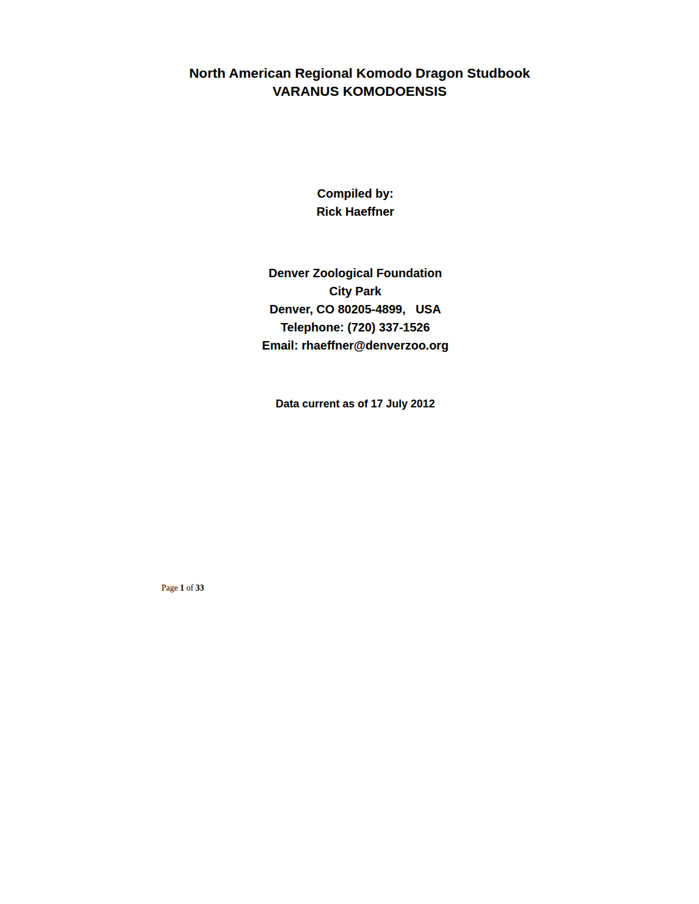North American Regional Komodo Dragon Studbook VARANUS KOMODOENSIS
Compiled by:
Rick Haeffner
Denver Zoological Foundation
City Park
Denver, CO 80205-4899, USA
Telephone: (720) 337-1526
Email: rhaeffner@denverzoo.org
Data current as of 17 July 2012
Page 1 of 33